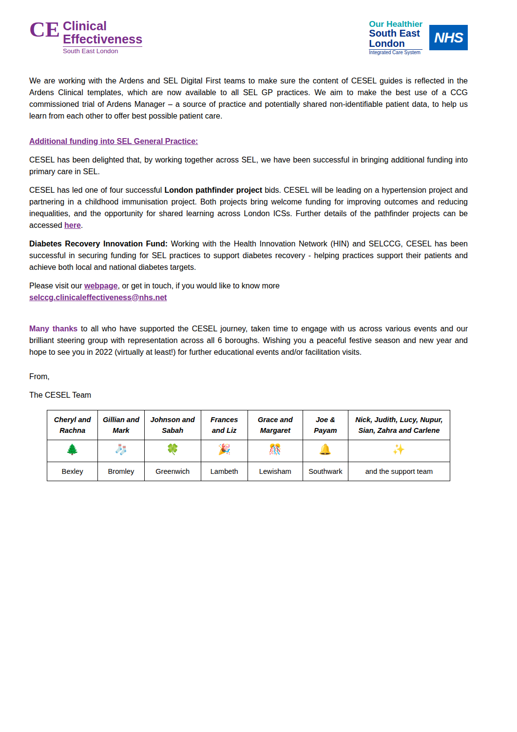CE
Clinical Effectiveness South East London
Our Healthier South East London Integrated Care System
NHS
We are working with the Ardens and SEL Digital First teams to make sure the content of CESEL guides is reflected in the Ardens Clinical templates, which are now available to all SEL GP practices. We aim to make the best use of a CCG commissioned trial of Ardens Manager – a source of practice and potentially shared non-identifiable patient data, to help us learn from each other to offer best possible patient care.
Additional funding into SEL General Practice:
CESEL has been delighted that, by working together across SEL, we have been successful in bringing additional funding into primary care in SEL.
CESEL has led one of four successful London pathfinder project bids. CESEL will be leading on a hypertension project and partnering in a childhood immunisation project. Both projects bring welcome funding for improving outcomes and reducing inequalities, and the opportunity for shared learning across London ICSs. Further details of the pathfinder projects can be accessed here.
Diabetes Recovery Innovation Fund: Working with the Health Innovation Network (HIN) and SELCCG, CESEL has been successful in securing funding for SEL practices to support diabetes recovery - helping practices support their patients and achieve both local and national diabetes targets.
Please visit our webpage, or get in touch, if you would like to know more
selccg.clinicaleffectiveness@nhs.net
Many thanks to all who have supported the CESEL journey, taken time to engage with us across various events and our brilliant steering group with representation across all 6 boroughs. Wishing you a peaceful festive season and new year and hope to see you in 2022 (virtually at least!) for further educational events and/or facilitation visits.
From,
The CESEL Team
| Cheryl and Rachna | Gillian and Mark | Johnson and Sabah | Frances and Liz | Grace and Margaret | Joe & Payam | Nick, Judith, Lucy, Nupur, Sian, Zahra and Carlene |
| --- | --- | --- | --- | --- | --- | --- |
| 🌲 | 🧦 | 🍀 | 🎉 | 🎊 | 🔔 | ✨ |
| Bexley | Bromley | Greenwich | Lambeth | Lewisham | Southwark | and the support team |